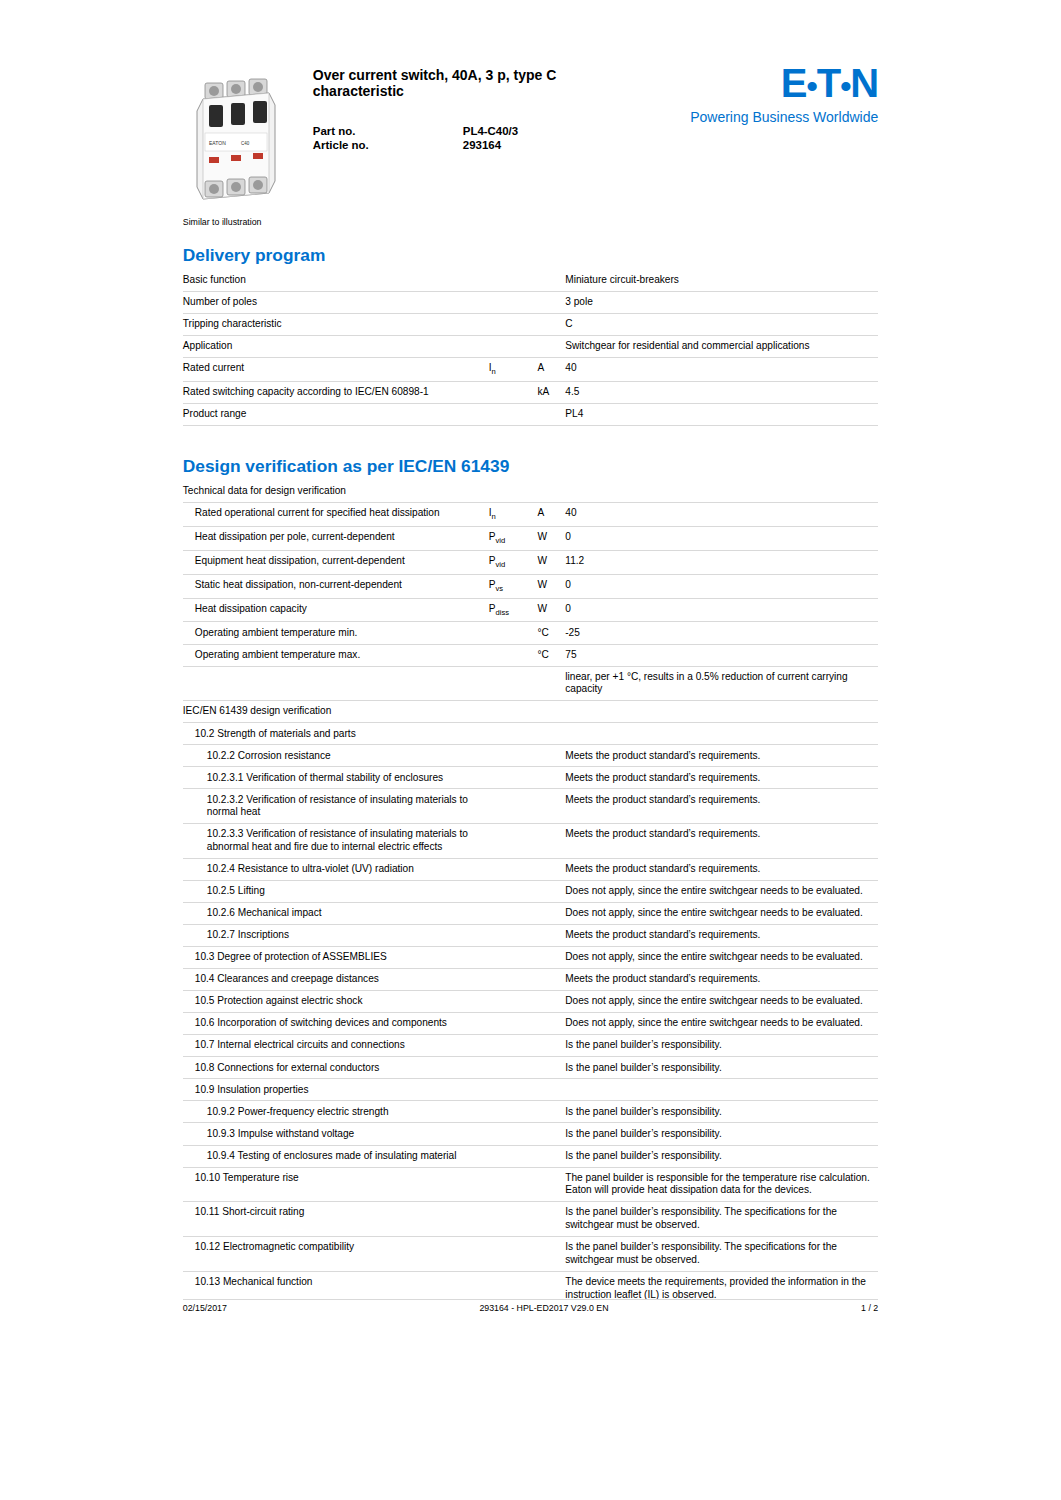EATON C40
Over current switch, 40A, 3 p, type C characteristic
| Part no. | PL4-C40/3 |
| Article no. | 293164 |
E•T•N
Powering Business Worldwide
Similar to illustration
Delivery program
| Basic function | | | Miniature circuit-breakers |
| Number of poles | | | 3 pole |
| Tripping characteristic | | | C |
| Application | | | Switchgear for residential and commercial applications |
| Rated current | I n | A | 40 |
| Rated switching capacity according to IEC/EN 60898-1 | | kA | 4.5 |
| Product range | | | PL4 |
Design verification as per IEC/EN 61439
| Technical data for design verification | | | |
| Rated operational current for specified heat dissipation | I n | A | 40 |
| Heat dissipation per pole, current-dependent | P vid | W | 0 |
| Equipment heat dissipation, current-dependent | P vid | W | 11.2 |
| Static heat dissipation, non-current-dependent | P vs | W | 0 |
| Heat dissipation capacity | P diss | W | 0 |
| Operating ambient temperature min. | | °C | -25 |
| Operating ambient temperature max. | | °C | 75 |
| | | | linear, per +1 °C, results in a 0.5% reduction of current carrying capacity |
| IEC/EN 61439 design verification | | | |
| 10.2 Strength of materials and parts | | | |
| 10.2.2 Corrosion resistance | | | Meets the product standard’s requirements. |
| 10.2.3.1 Verification of thermal stability of enclosures | | | Meets the product standard’s requirements. |
| 10.2.3.2 Verification of resistance of insulating materials to normal heat | | | Meets the product standard’s requirements. |
| 10.2.3.3 Verification of resistance of insulating materials to abnormal heat and fire due to internal electric effects | | | Meets the product standard’s requirements. |
| 10.2.4 Resistance to ultra-violet (UV) radiation | | | Meets the product standard’s requirements. |
| 10.2.5 Lifting | | | Does not apply, since the entire switchgear needs to be evaluated. |
| 10.2.6 Mechanical impact | | | Does not apply, since the entire switchgear needs to be evaluated. |
| 10.2.7 Inscriptions | | | Meets the product standard’s requirements. |
| 10.3 Degree of protection of ASSEMBLIES | | | Does not apply, since the entire switchgear needs to be evaluated. |
| 10.4 Clearances and creepage distances | | | Meets the product standard’s requirements. |
| 10.5 Protection against electric shock | | | Does not apply, since the entire switchgear needs to be evaluated. |
| 10.6 Incorporation of switching devices and components | | | Does not apply, since the entire switchgear needs to be evaluated. |
| 10.7 Internal electrical circuits and connections | | | Is the panel builder’s responsibility. |
| 10.8 Connections for external conductors | | | Is the panel builder’s responsibility. |
| 10.9 Insulation properties | | | |
| 10.9.2 Power-frequency electric strength | | | Is the panel builder’s responsibility. |
| 10.9.3 Impulse withstand voltage | | | Is the panel builder’s responsibility. |
| 10.9.4 Testing of enclosures made of insulating material | | | Is the panel builder’s responsibility. |
| 10.10 Temperature rise | | | The panel builder is responsible for the temperature rise calculation. Eaton will provide heat dissipation data for the devices. |
| 10.11 Short-circuit rating | | | Is the panel builder’s responsibility. The specifications for the switchgear must be observed. |
| 10.12 Electromagnetic compatibility | | | Is the panel builder’s responsibility. The specifications for the switchgear must be observed. |
| 10.13 Mechanical function | | | The device meets the requirements, provided the information in the instruction leaflet (IL) is observed. |
02/15/2017
293164 - HPL-ED2017 V29.0 EN
1 / 2